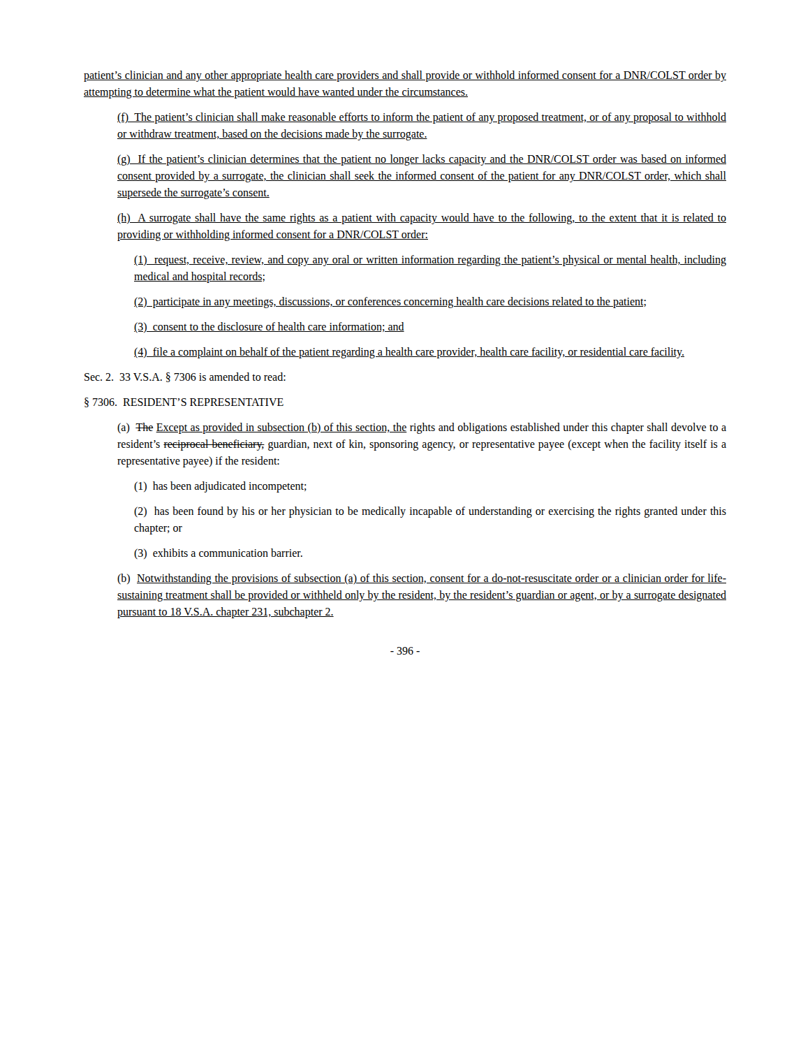patient’s clinician and any other appropriate health care providers and shall provide or withhold informed consent for a DNR/COLST order by attempting to determine what the patient would have wanted under the circumstances.
(f) The patient’s clinician shall make reasonable efforts to inform the patient of any proposed treatment, or of any proposal to withhold or withdraw treatment, based on the decisions made by the surrogate.
(g) If the patient’s clinician determines that the patient no longer lacks capacity and the DNR/COLST order was based on informed consent provided by a surrogate, the clinician shall seek the informed consent of the patient for any DNR/COLST order, which shall supersede the surrogate’s consent.
(h) A surrogate shall have the same rights as a patient with capacity would have to the following, to the extent that it is related to providing or withholding informed consent for a DNR/COLST order:
(1) request, receive, review, and copy any oral or written information regarding the patient’s physical or mental health, including medical and hospital records;
(2) participate in any meetings, discussions, or conferences concerning health care decisions related to the patient;
(3) consent to the disclosure of health care information; and
(4) file a complaint on behalf of the patient regarding a health care provider, health care facility, or residential care facility.
Sec. 2. 33 V.S.A. § 7306 is amended to read:
§ 7306. RESIDENT’S REPRESENTATIVE
(a) The Except as provided in subsection (b) of this section, the rights and obligations established under this chapter shall devolve to a resident’s reciprocal beneficiary, guardian, next of kin, sponsoring agency, or representative payee (except when the facility itself is a representative payee) if the resident:
(1) has been adjudicated incompetent;
(2) has been found by his or her physician to be medically incapable of understanding or exercising the rights granted under this chapter; or
(3) exhibits a communication barrier.
(b) Notwithstanding the provisions of subsection (a) of this section, consent for a do-not-resuscitate order or a clinician order for life-sustaining treatment shall be provided or withheld only by the resident, by the resident’s guardian or agent, or by a surrogate designated pursuant to 18 V.S.A. chapter 231, subchapter 2.
- 396 -